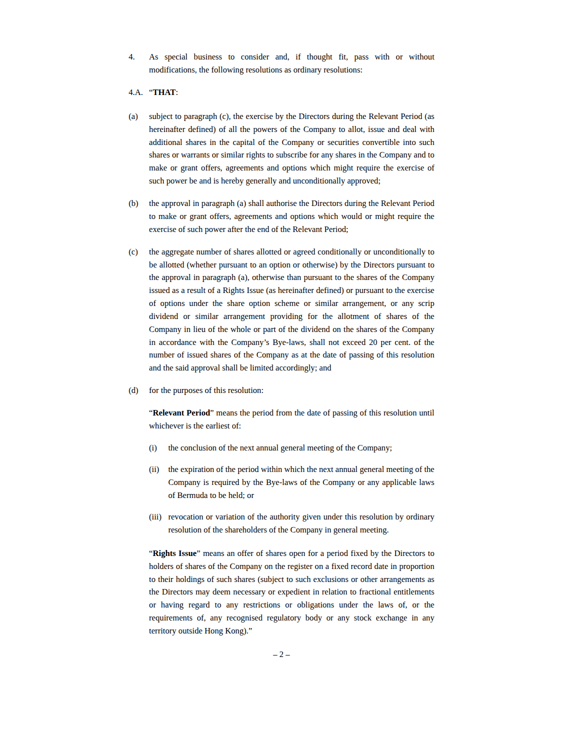4.
As special business to consider and, if thought fit, pass with or without modifications, the following resolutions as ordinary resolutions:
4.A.“THAT:
(a)
subject to paragraph (c), the exercise by the Directors during the Relevant Period (as hereinafter defined) of all the powers of the Company to allot, issue and deal with additional shares in the capital of the Company or securities convertible into such shares or warrants or similar rights to subscribe for any shares in the Company and to make or grant offers, agreements and options which might require the exercise of such power be and is hereby generally and unconditionally approved;
(b)
the approval in paragraph (a) shall authorise the Directors during the Relevant Period to make or grant offers, agreements and options which would or might require the exercise of such power after the end of the Relevant Period;
(c)
the aggregate number of shares allotted or agreed conditionally or unconditionally to be allotted (whether pursuant to an option or otherwise) by the Directors pursuant to the approval in paragraph (a), otherwise than pursuant to the shares of the Company issued as a result of a Rights Issue (as hereinafter defined) or pursuant to the exercise of options under the share option scheme or similar arrangement, or any scrip dividend or similar arrangement providing for the allotment of shares of the Company in lieu of the whole or part of the dividend on the shares of the Company in accordance with the Company’s Bye-laws, shall not exceed 20 per cent. of the number of issued shares of the Company as at the date of passing of this resolution and the said approval shall be limited accordingly; and
(d)
for the purposes of this resolution:
“Relevant Period” means the period from the date of passing of this resolution until whichever is the earliest of:
(i)
the conclusion of the next annual general meeting of the Company;
(ii)
the expiration of the period within which the next annual general meeting of the Company is required by the Bye-laws of the Company or any applicable laws of Bermuda to be held; or
(iii)
revocation or variation of the authority given under this resolution by ordinary resolution of the shareholders of the Company in general meeting.
“Rights Issue” means an offer of shares open for a period fixed by the Directors to holders of shares of the Company on the register on a fixed record date in proportion to their holdings of such shares (subject to such exclusions or other arrangements as the Directors may deem necessary or expedient in relation to fractional entitlements or having regard to any restrictions or obligations under the laws of, or the requirements of, any recognised regulatory body or any stock exchange in any territory outside Hong Kong).”
– 2 –